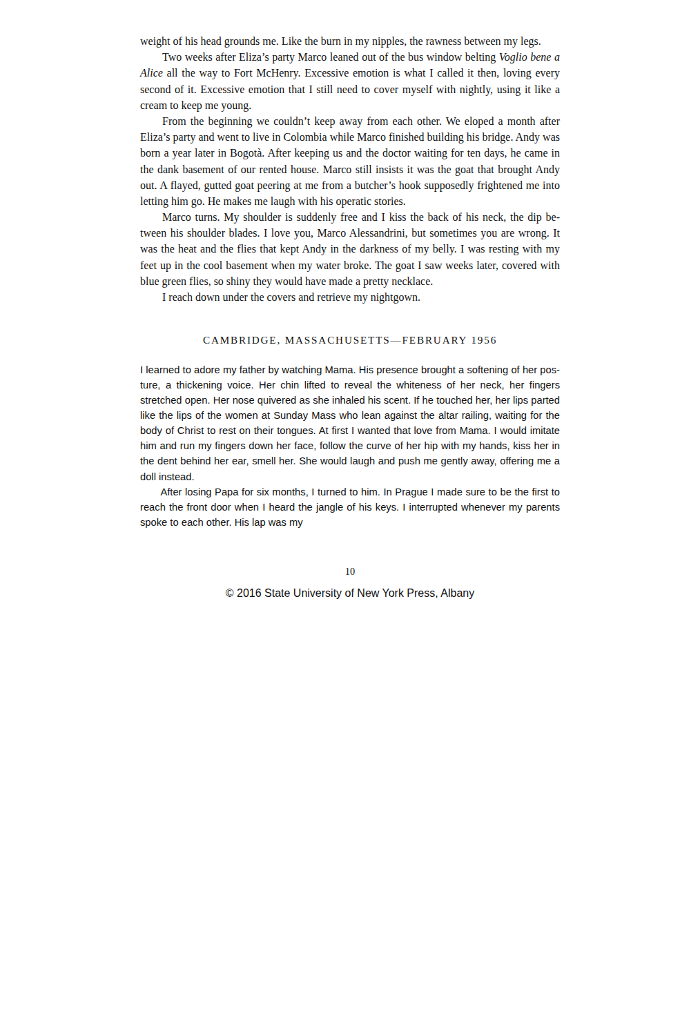weight of his head grounds me. Like the burn in my nipples, the rawness between my legs.
Two weeks after Eliza’s party Marco leaned out of the bus window belting Voglio bene a Alice all the way to Fort McHenry. Excessive emotion is what I called it then, loving every second of it. Excessive emotion that I still need to cover myself with nightly, using it like a cream to keep me young.
From the beginning we couldn’t keep away from each other. We eloped a month after Eliza’s party and went to live in Colombia while Marco finished building his bridge. Andy was born a year later in Bogotà. After keeping us and the doctor waiting for ten days, he came in the dank basement of our rented house. Marco still insists it was the goat that brought Andy out. A flayed, gutted goat peering at me from a butcher’s hook supposedly frightened me into letting him go. He makes me laugh with his operatic stories.
Marco turns. My shoulder is suddenly free and I kiss the back of his neck, the dip between his shoulder blades. I love you, Marco Alessandrini, but sometimes you are wrong. It was the heat and the flies that kept Andy in the darkness of my belly. I was resting with my feet up in the cool basement when my water broke. The goat I saw weeks later, covered with blue green flies, so shiny they would have made a pretty necklace.
I reach down under the covers and retrieve my nightgown.
Cambridge, Massachusetts—February 1956
I learned to adore my father by watching Mama. His presence brought a softening of her posture, a thickening voice. Her chin lifted to reveal the whiteness of her neck, her fingers stretched open. Her nose quivered as she inhaled his scent. If he touched her, her lips parted like the lips of the women at Sunday Mass who lean against the altar railing, waiting for the body of Christ to rest on their tongues. At first I wanted that love from Mama. I would imitate him and run my fingers down her face, follow the curve of her hip with my hands, kiss her in the dent behind her ear, smell her. She would laugh and push me gently away, offering me a doll instead.
After losing Papa for six months, I turned to him. In Prague I made sure to be the first to reach the front door when I heard the jangle of his keys. I interrupted whenever my parents spoke to each other. His lap was my
10
© 2016 State University of New York Press, Albany